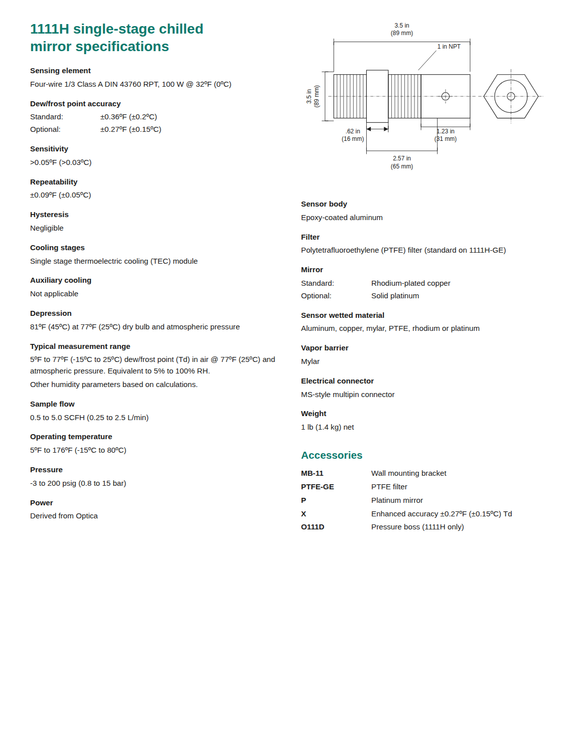1111H single-stage chilled mirror specifications
Sensing element
Four-wire 1/3 Class A DIN 43760 RPT, 100 W @ 32ºF (0ºC)
Dew/frost point accuracy
Standard:
±0.36ºF (±0.2ºC)
Optional:
±0.27ºF (±0.15ºC)
Sensitivity
>0.05ºF (>0.03ºC)
Repeatability
±0.09ºF (±0.05ºC)
Hysteresis
Negligible
Cooling stages
Single stage thermoelectric cooling (TEC) module
Auxiliary cooling
Not applicable
Depression
81ºF (45ºC) at 77ºF (25ºC) dry bulb and atmospheric pressure
Typical measurement range
5ºF to 77ºF (-15ºC to 25ºC) dew/frost point (Td) in air @ 77ºF (25ºC) and atmospheric pressure. Equivalent to 5% to 100% RH.
Other humidity parameters based on calculations.
Sample flow
0.5 to 5.0 SCFH (0.25 to 2.5 L/min)
Operating temperature
5ºF to 176ºF (-15ºC to 80ºC)
Pressure
-3 to 200 psig (0.8 to 15 bar)
Power
Derived from Optica
3.5 in (89 mm) 1 in NPT 3.5 in (89 mm) .62 in (16 mm) 1.23 in (31 mm) 2.57 in (65 mm)
Sensor body
Epoxy-coated aluminum
Filter
Polytetrafluoroethylene (PTFE) filter (standard on 1111H-GE)
Mirror
Standard:
Rhodium-plated copper
Optional:
Solid platinum
Sensor wetted material
Aluminum, copper, mylar, PTFE, rhodium or platinum
Vapor barrier
Mylar
Electrical connector
MS-style multipin connector
Weight
1 lb (1.4 kg) net
Accessories
MB-11
Wall mounting bracket
PTFE-GE
PTFE filter
P
Platinum mirror
X
Enhanced accuracy ±0.27ºF (±0.15ºC) Td
O111D
Pressure boss (1111H only)